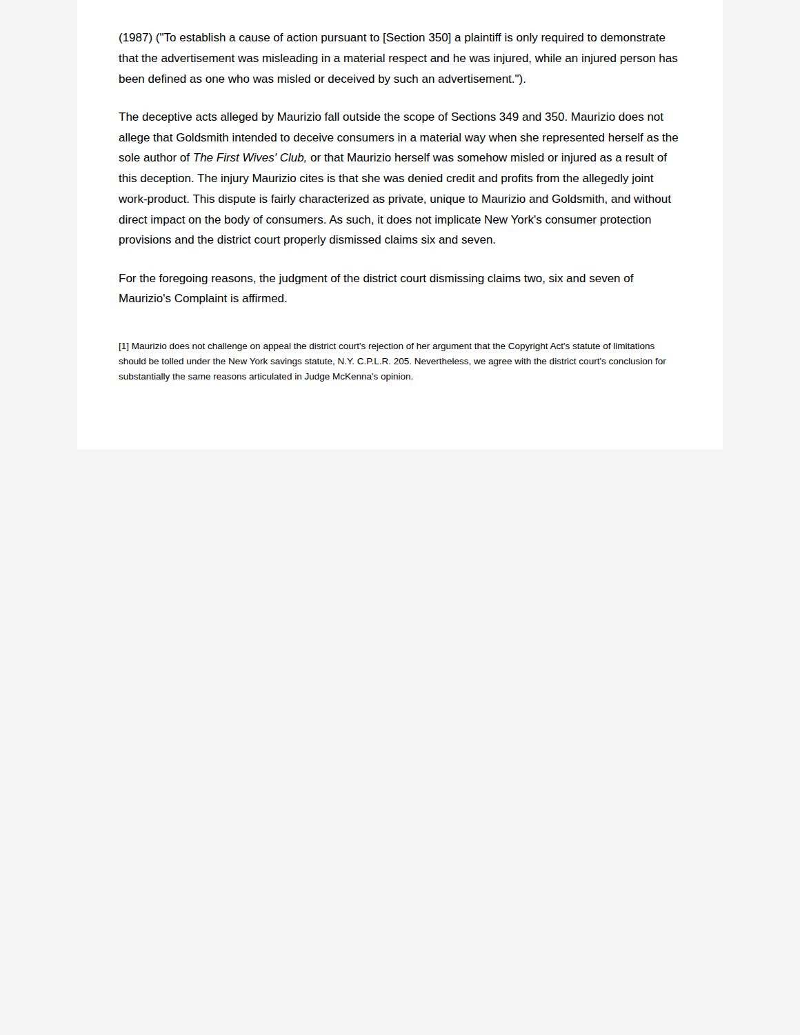(1987) ("To establish a cause of action pursuant to [Section 350] a plaintiff is only required to demonstrate that the advertisement was misleading in a material respect and he was injured, while an injured person has been defined as one who was misled or deceived by such an advertisement.").
The deceptive acts alleged by Maurizio fall outside the scope of Sections 349 and 350. Maurizio does not allege that Goldsmith intended to deceive consumers in a material way when she represented herself as the sole author of The First Wives' Club, or that Maurizio herself was somehow misled or injured as a result of this deception. The injury Maurizio cites is that she was denied credit and profits from the allegedly joint work-product. This dispute is fairly characterized as private, unique to Maurizio and Goldsmith, and without direct impact on the body of consumers. As such, it does not implicate New York's consumer protection provisions and the district court properly dismissed claims six and seven.
For the foregoing reasons, the judgment of the district court dismissing claims two, six and seven of Maurizio's Complaint is affirmed.
[1] Maurizio does not challenge on appeal the district court's rejection of her argument that the Copyright Act's statute of limitations should be tolled under the New York savings statute, N.Y. C.P.L.R. 205. Nevertheless, we agree with the district court's conclusion for substantially the same reasons articulated in Judge McKenna's opinion.